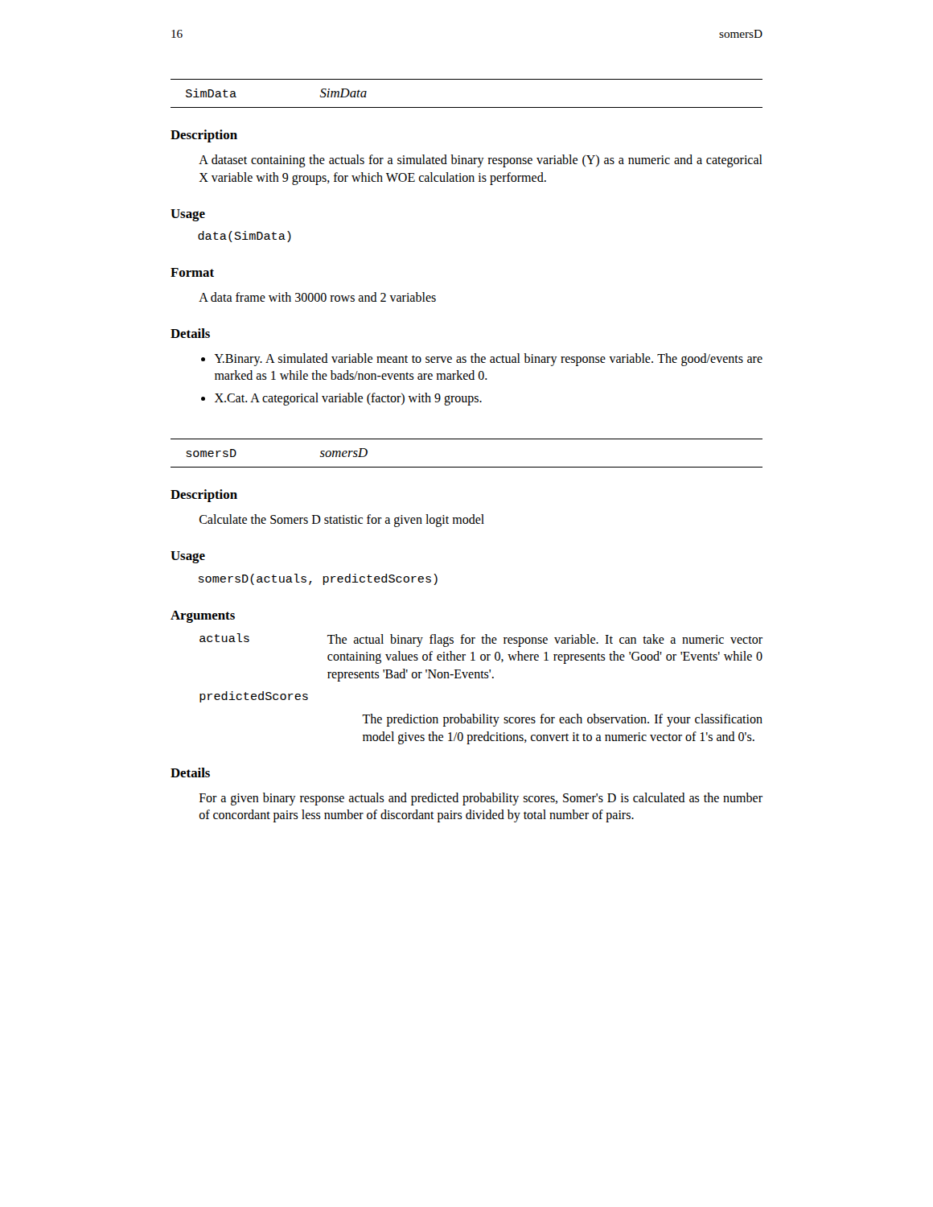16 somersD
SimData SimData
Description
A dataset containing the actuals for a simulated binary response variable (Y) as a numeric and a categorical X variable with 9 groups, for which WOE calculation is performed.
Usage
data(SimData)
Format
A data frame with 30000 rows and 2 variables
Details
Y.Binary. A simulated variable meant to serve as the actual binary response variable. The good/events are marked as 1 while the bads/non-events are marked 0.
X.Cat. A categorical variable (factor) with 9 groups.
somersD somersD
Description
Calculate the Somers D statistic for a given logit model
Usage
somersD(actuals, predictedScores)
Arguments
actuals
The actual binary flags for the response variable. It can take a numeric vector containing values of either 1 or 0, where 1 represents the 'Good' or 'Events' while 0 represents 'Bad' or 'Non-Events'.
predictedScores
The prediction probability scores for each observation. If your classification model gives the 1/0 predcitions, convert it to a numeric vector of 1's and 0's.
Details
For a given binary response actuals and predicted probability scores, Somer's D is calculated as the number of concordant pairs less number of discordant pairs divided by total number of pairs.